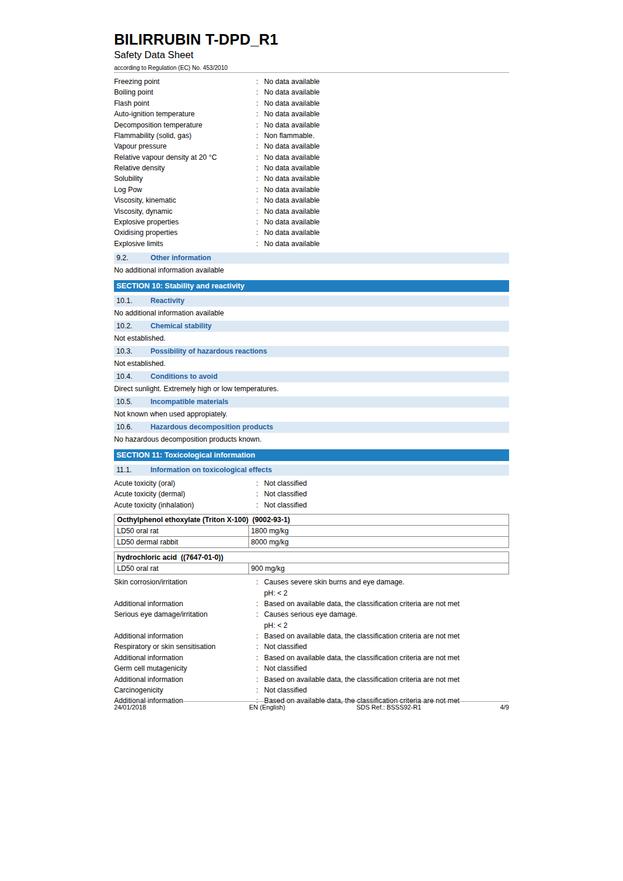BILIRRUBIN T-DPD_R1
Safety Data Sheet
according to Regulation (EC) No. 453/2010
| Freezing point | : | No data available |
| Boiling point | : | No data available |
| Flash point | : | No data available |
| Auto-ignition temperature | : | No data available |
| Decomposition temperature | : | No data available |
| Flammability (solid, gas) | : | Non flammable. |
| Vapour pressure | : | No data available |
| Relative vapour density at 20 °C | : | No data available |
| Relative density | : | No data available |
| Solubility | : | No data available |
| Log Pow | : | No data available |
| Viscosity, kinematic | : | No data available |
| Viscosity, dynamic | : | No data available |
| Explosive properties | : | No data available |
| Oxidising properties | : | No data available |
| Explosive limits | : | No data available |
9.2. Other information
No additional information available
SECTION 10: Stability and reactivity
10.1. Reactivity
No additional information available
10.2. Chemical stability
Not established.
10.3. Possibility of hazardous reactions
Not established.
10.4. Conditions to avoid
Direct sunlight. Extremely high or low temperatures.
10.5. Incompatible materials
Not known when used appropiately.
10.6. Hazardous decomposition products
No hazardous decomposition products known.
SECTION 11: Toxicological information
11.1. Information on toxicological effects
| Acute toxicity (oral) | : | Not classified |
| Acute toxicity (dermal) | : | Not classified |
| Acute toxicity (inhalation) | : | Not classified |
| Octhylphenol ethoxylate (Triton X-100) (9002-93-1) |
| LD50 oral rat | 1800 mg/kg |
| LD50 dermal rabbit | 8000 mg/kg |
| hydrochloric acid ((7647-01-0)) |
| LD50 oral rat | 900 mg/kg |
| Skin corrosion/irritation | : | Causes severe skin burns and eye damage. |
| | | pH: < 2 |
| Additional information | : | Based on available data, the classification criteria are not met |
| Serious eye damage/irritation | : | Causes serious eye damage. |
| | | pH: < 2 |
| Additional information | : | Based on available data, the classification criteria are not met |
| Respiratory or skin sensitisation | : | Not classified |
| Additional information | : | Based on available data, the classification criteria are not met |
| Germ cell mutagenicity | : | Not classified |
| Additional information | : | Based on available data, the classification criteria are not met |
| Carcinogenicity | : | Not classified |
| Additional information | : | Based on available data, the classification criteria are not met |
24/01/2018
EN (English) SDS Ref.: BSSS92-R1
4/9